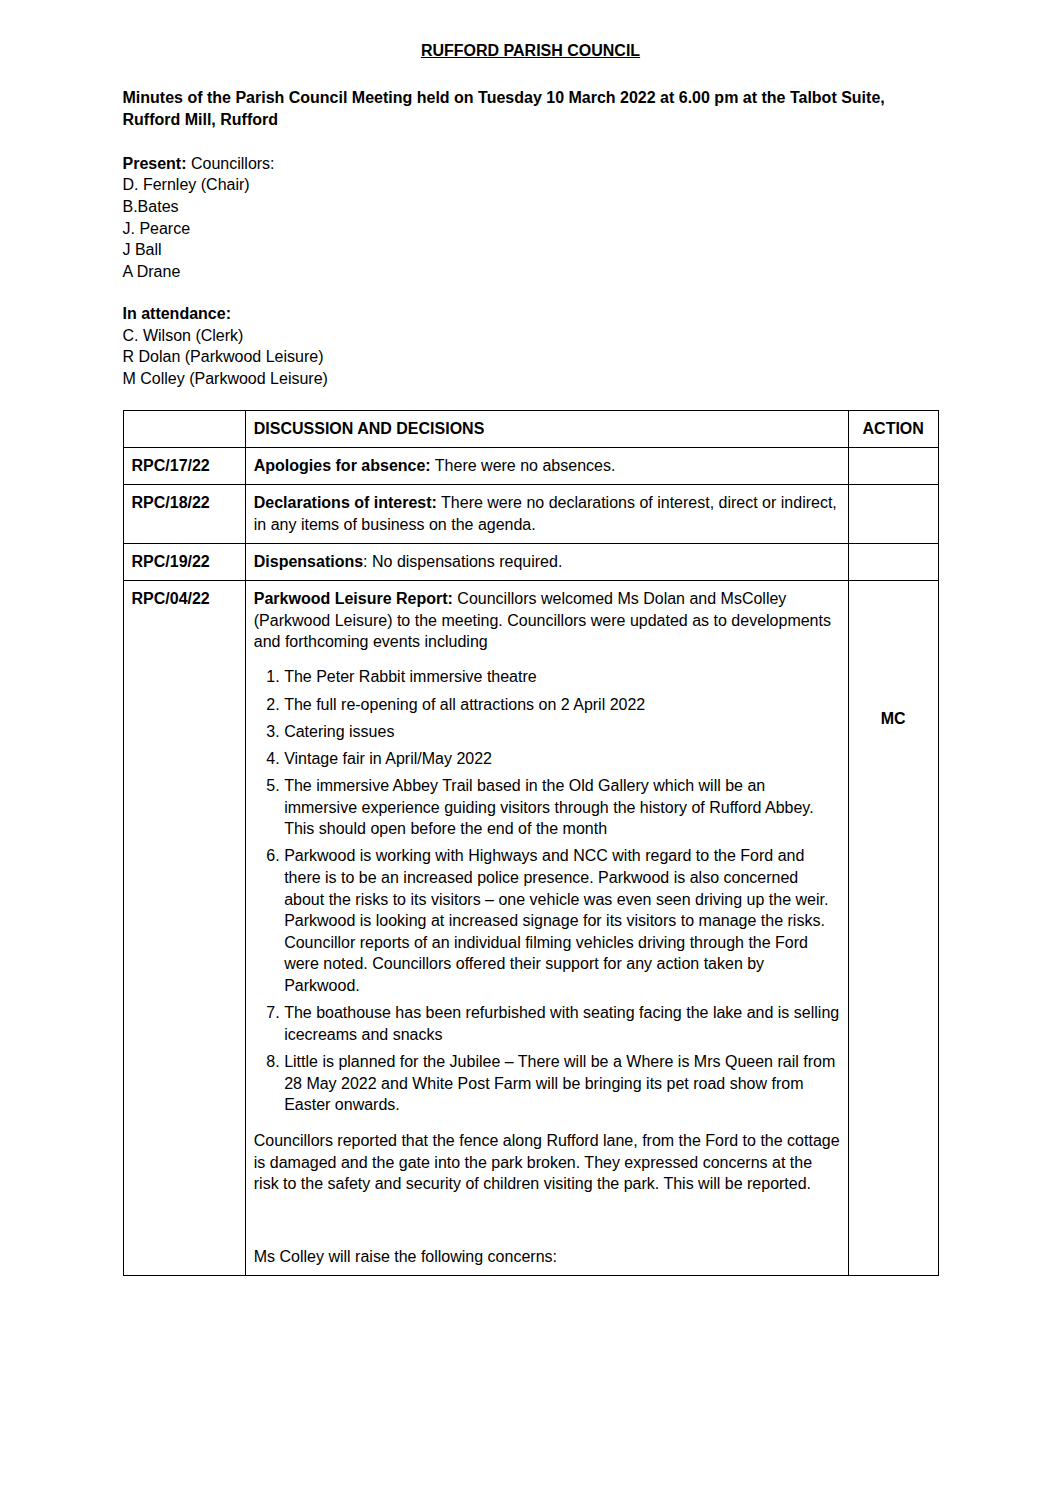RUFFORD PARISH COUNCIL
Minutes of the Parish Council Meeting held on Tuesday 10 March 2022 at 6.00 pm at the Talbot Suite, Rufford Mill, Rufford
Present: Councillors:
D. Fernley (Chair)
B.Bates
J. Pearce
J Ball
A Drane
In attendance:
C. Wilson (Clerk)
R Dolan (Parkwood Leisure)
M Colley (Parkwood Leisure)
| | DISCUSSION AND DECISIONS | ACTION |
| --- | --- | --- |
| RPC/17/22 | Apologies for absence: There were no absences. | |
| RPC/18/22 | Declarations of interest: There were no declarations of interest, direct or indirect, in any items of business on the agenda. | |
| RPC/19/22 | Dispensations : No dispensations required. | |
| RPC/04/22 | Parkwood Leisure Report: Councillors welcomed Ms Dolan and MsColley (Parkwood Leisure) to the meeting. Councillors were updated as to developments and forthcoming events including The Peter Rabbit immersive theatre The full re-opening of all attractions on 2 April 2022 Catering issues Vintage fair in April/May 2022 The immersive Abbey Trail based in the Old Gallery which will be an immersive experience guiding visitors through the history of Rufford Abbey. This should open before the end of the month Parkwood is working with Highways and NCC with regard to the Ford and there is to be an increased police presence. Parkwood is also concerned about the risks to its visitors – one vehicle was even seen driving up the weir. Parkwood is looking at increased signage for its visitors to manage the risks. Councillor reports of an individual filming vehicles driving through the Ford were noted. Councillors offered their support for any action taken by Parkwood. The boathouse has been refurbished with seating facing the lake and is selling icecreams and snacks Little is planned for the Jubilee – There will be a Where is Mrs Queen rail from 28 May 2022 and White Post Farm will be bringing its pet road show from Easter onwards. Councillors reported that the fence along Rufford lane, from the Ford to the cottage is damaged and the gate into the park broken. They expressed concerns at the risk to the safety and security of children visiting the park. This will be reported. Ms Colley will raise the following concerns: | MC |